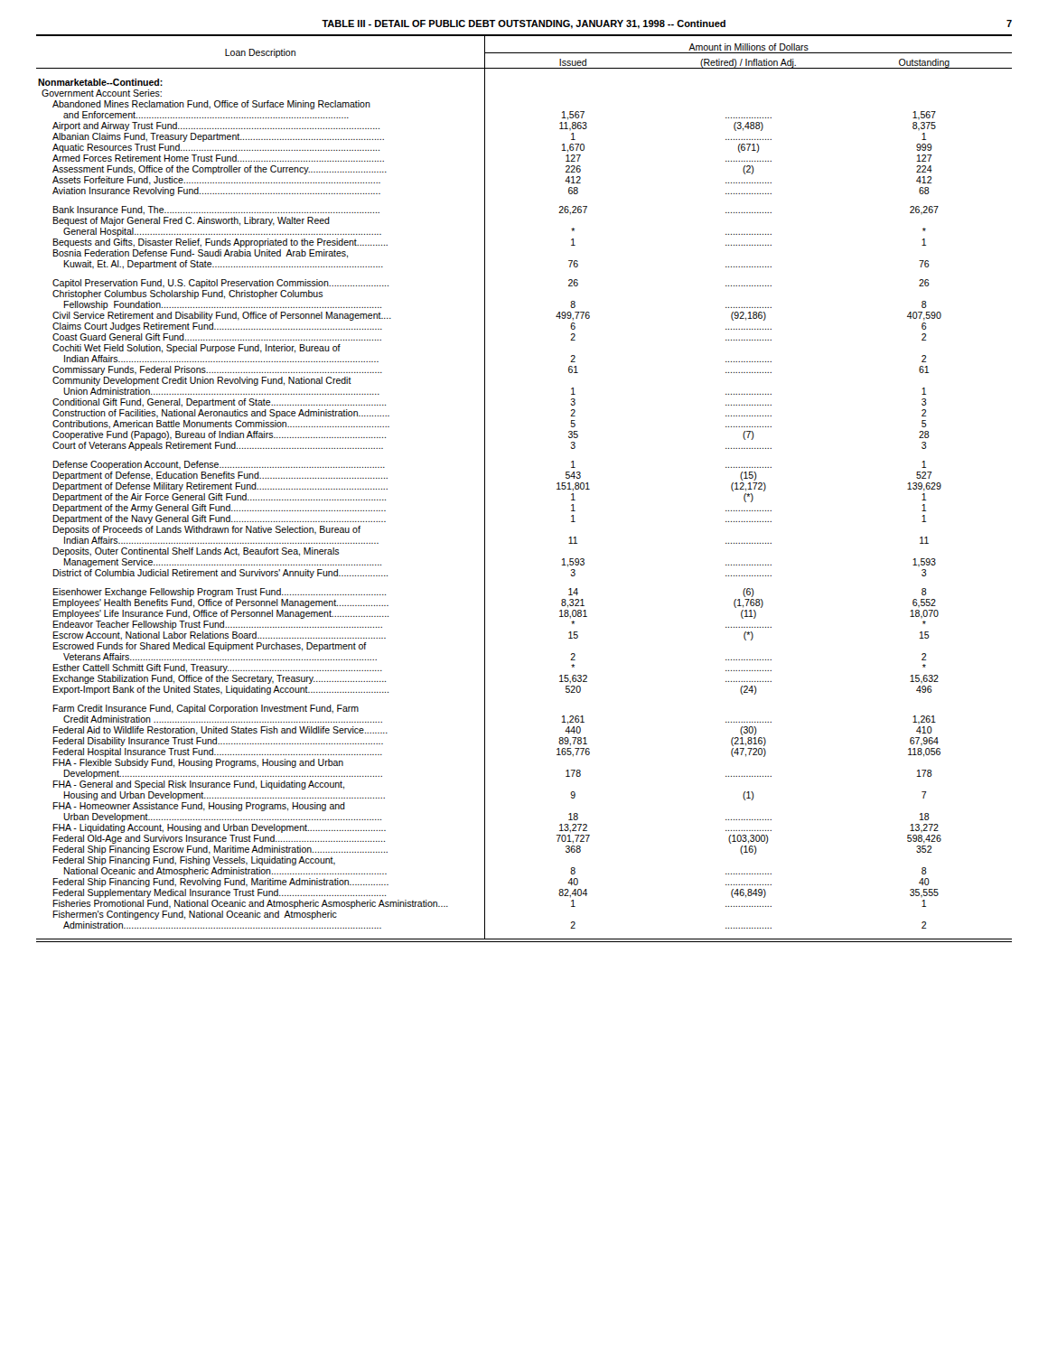TABLE III - DETAIL OF PUBLIC DEBT OUTSTANDING, JANUARY 31, 1998 -- Continued 7
| Loan Description | Amount in Millions of Dollars |
| --- | --- |
| Issued | (Retired) / Inflation Adj. | Outstanding |
| Nonmarketable--Continued: | | | |
| Government Account Series: | | | |
| Abandoned Mines Reclamation Fund, Office of Surface Mining Reclamation | | | |
| and Enforcement................................................................................. | 1,567 | .................. | 1,567 |
| Airport and Airway Trust Fund............................................................................. | 11,863 | (3,488) | 8,375 |
| Albanian Claims Fund, Treasury Department....................................................... | 1 | .................. | 1 |
| Aquatic Resources Trust Fund............................................................................ | 1,670 | (671) | 999 |
| Armed Forces Retirement Home Trust Fund........................................................ | 127 | .................. | 127 |
| Assessment Funds, Office of the Comptroller of the Currency.............................. | 226 | (2) | 224 |
| Assets Forfeiture Fund, Justice........................................................................... | 412 | .................. | 412 |
| Aviation Insurance Revolving Fund..................................................................... | 68 | .................. | 68 |
| Bank Insurance Fund, The.................................................................................. | 26,267 | .................. | 26,267 |
| Bequest of Major General Fred C. Ainsworth, Library, Walter Reed | | | |
| General Hospital.............................................................................................. | * | .................. | * |
| Bequests and Gifts, Disaster Relief, Funds Appropriated to the President............ | 1 | .................. | 1 |
| Bosnia Federation Defense Fund- Saudi Arabia United Arab Emirates, | | | |
| Kuwait, Et. Al., Department of State................................................................. | 76 | .................. | 76 |
| Capitol Preservation Fund, U.S. Capitol Preservation Commission....................... | 26 | .................. | 26 |
| Christopher Columbus Scholarship Fund, Christopher Columbus | | | |
| Fellowship Foundation.................................................................................... | 8 | .................. | 8 |
| Civil Service Retirement and Disability Fund, Office of Personnel Management.... | 499,776 | (92,186) | 407,590 |
| Claims Court Judges Retirement Fund................................................................ | 6 | .................. | 6 |
| Coast Guard General Gift Fund........................................................................... | 2 | .................. | 2 |
| Cochiti Wet Field Solution, Special Purpose Fund, Interior, Bureau of | | | |
| Indian Affairs................................................................................................... | 2 | .................. | 2 |
| Commissary Funds, Federal Prisons................................................................... | 61 | .................. | 61 |
| Community Development Credit Union Revolving Fund, National Credit | | | |
| Union Administration....................................................................................... | 1 | .................. | 1 |
| Conditional Gift Fund, General, Department of State............................................ | 3 | .................. | 3 |
| Construction of Facilities, National Aeronautics and Space Administration............ | 2 | .................. | 2 |
| Contributions, American Battle Monuments Commission....................................... | 5 | .................. | 5 |
| Cooperative Fund (Papago), Bureau of Indian Affairs........................................... | 35 | (7) | 28 |
| Court of Veterans Appeals Retirement Fund........................................................ | 3 | .................. | 3 |
| Defense Cooperation Account, Defense............................................................... | 1 | .................. | 1 |
| Department of Defense, Education Benefits Fund................................................. | 543 | (15) | 527 |
| Department of Defense Military Retirement Fund.................................................. | 151,801 | (12,172) | 139,629 |
| Department of the Air Force General Gift Fund..................................................... | 1 | (*) | 1 |
| Department of the Army General Gift Fund........................................................... | 1 | .................. | 1 |
| Department of the Navy General Gift Fund........................................................... | 1 | .................. | 1 |
| Deposits of Proceeds of Lands Withdrawn for Native Selection, Bureau of | | | |
| Indian Affairs................................................................................................... | 11 | .................. | 11 |
| Deposits, Outer Continental Shelf Lands Act, Beaufort Sea, Minerals | | | |
| Management Service....................................................................................... | 1,593 | .................. | 1,593 |
| District of Columbia Judicial Retirement and Survivors' Annuity Fund................... | 3 | .................. | 3 |
| Eisenhower Exchange Fellowship Program Trust Fund........................................ | 14 | (6) | 8 |
| Employees' Health Benefits Fund, Office of Personnel Management.................... | 8,321 | (1,768) | 6,552 |
| Employees' Life Insurance Fund, Office of Personnel Management...................... | 18,081 | (11) | 18,070 |
| Endeavor Teacher Fellowship Trust Fund............................................................ | * | .................. | * |
| Escrow Account, National Labor Relations Board................................................. | 15 | (*) | 15 |
| Escrowed Funds for Shared Medical Equipment Purchases, Department of | | | |
| Veterans Affairs.............................................................................................. | 2 | .................. | 2 |
| Esther Cattell Schmitt Gift Fund, Treasury........................................................... | * | .................. | * |
| Exchange Stabilization Fund, Office of the Secretary, Treasury............................ | 15,632 | .................. | 15,632 |
| Export-Import Bank of the United States, Liquidating Account............................... | 520 | (24) | 496 |
| Farm Credit Insurance Fund, Capital Corporation Investment Fund, Farm | | | |
| Credit Administration ....................................................................................... | 1,261 | .................. | 1,261 |
| Federal Aid to Wildlife Restoration, United States Fish and Wildlife Service......... | 440 | (30) | 410 |
| Federal Disability Insurance Trust Fund............................................................... | 89,781 | (21,816) | 67,964 |
| Federal Hospital Insurance Trust Fund................................................................ | 165,776 | (47,720) | 118,056 |
| FHA - Flexible Subsidy Fund, Housing Programs, Housing and Urban | | | |
| Development.................................................................................................... | 178 | .................. | 178 |
| FHA - General and Special Risk Insurance Fund, Liquidating Account, | | | |
| Housing and Urban Development..................................................................... | 9 | (1) | 7 |
| FHA - Homeowner Assistance Fund, Housing Programs, Housing and | | | |
| Urban Development......................................................................................... | 18 | .................. | 18 |
| FHA - Liquidating Account, Housing and Urban Development.............................. | 13,272 | .................. | 13,272 |
| Federal Old-Age and Survivors Insurance Trust Fund.......................................... | 701,727 | (103,300) | 598,426 |
| Federal Ship Financing Escrow Fund, Maritime Administration............................. | 368 | (16) | 352 |
| Federal Ship Financing Fund, Fishing Vessels, Liquidating Account, | | | |
| National Oceanic and Atmospheric Administration............................................ | 8 | .................. | 8 |
| Federal Ship Financing Fund, Revolving Fund, Maritime Administration............... | 40 | .................. | 40 |
| Federal Supplementary Medical Insurance Trust Fund......................................... | 82,404 | (46,849) | 35,555 |
| Fisheries Promotional Fund, National Oceanic and Atmospheric Asmospheric Asministration.... | 1 | .................. | 1 |
| Fishermen's Contingency Fund, National Oceanic and Atmospheric | | | |
| Administration.................................................................................................. | 2 | .................. | 2 |